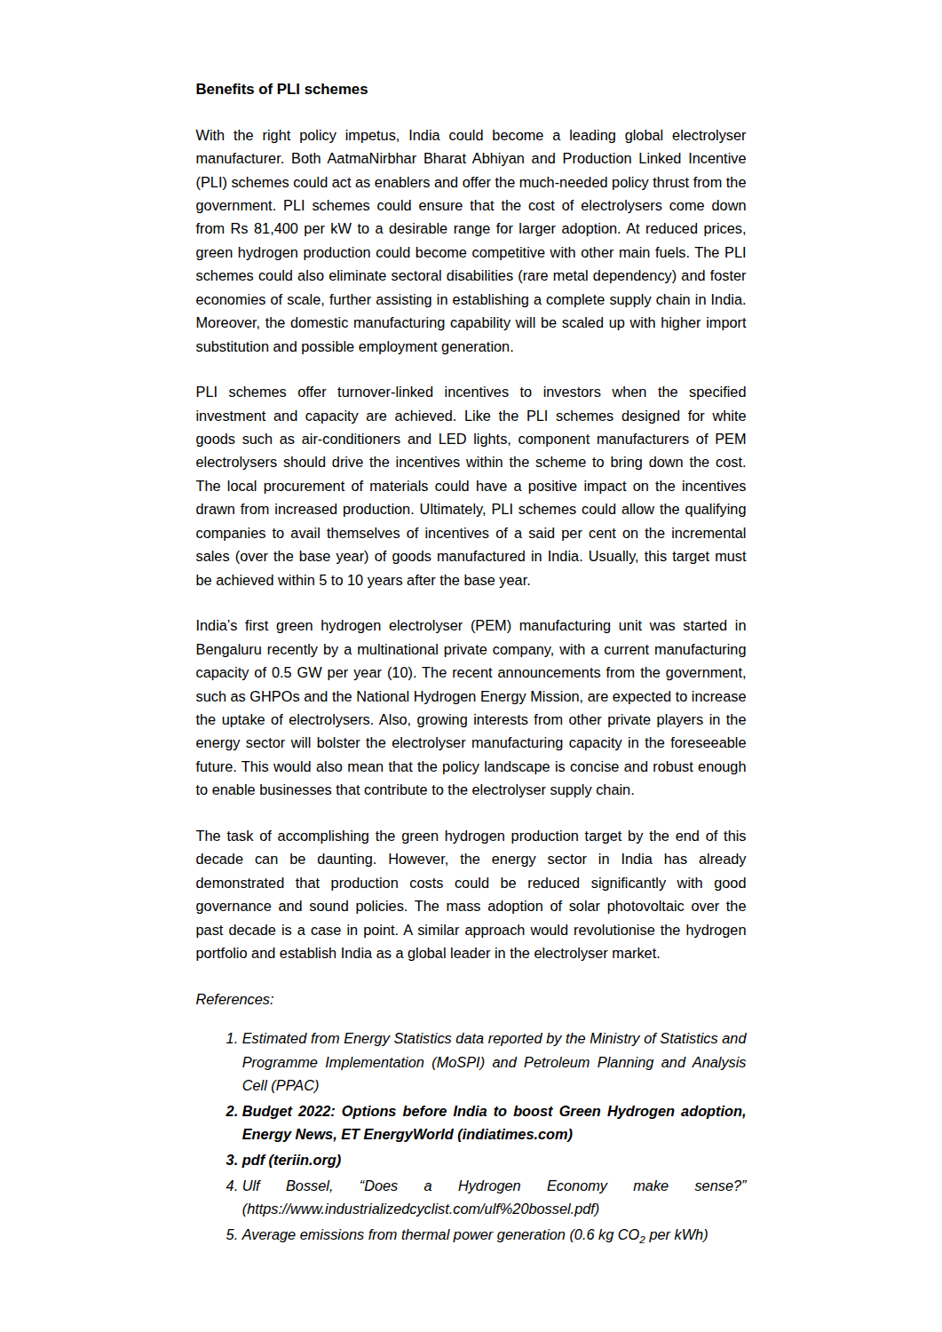Benefits of PLI schemes
With the right policy impetus, India could become a leading global electrolyser manufacturer. Both AatmaNirbhar Bharat Abhiyan and Production Linked Incentive (PLI) schemes could act as enablers and offer the much-needed policy thrust from the government. PLI schemes could ensure that the cost of electrolysers come down from Rs 81,400 per kW to a desirable range for larger adoption. At reduced prices, green hydrogen production could become competitive with other main fuels. The PLI schemes could also eliminate sectoral disabilities (rare metal dependency) and foster economies of scale, further assisting in establishing a complete supply chain in India. Moreover, the domestic manufacturing capability will be scaled up with higher import substitution and possible employment generation.
PLI schemes offer turnover-linked incentives to investors when the specified investment and capacity are achieved. Like the PLI schemes designed for white goods such as air-conditioners and LED lights, component manufacturers of PEM electrolysers should drive the incentives within the scheme to bring down the cost. The local procurement of materials could have a positive impact on the incentives drawn from increased production. Ultimately, PLI schemes could allow the qualifying companies to avail themselves of incentives of a said per cent on the incremental sales (over the base year) of goods manufactured in India. Usually, this target must be achieved within 5 to 10 years after the base year.
India’s first green hydrogen electrolyser (PEM) manufacturing unit was started in Bengaluru recently by a multinational private company, with a current manufacturing capacity of 0.5 GW per year (10). The recent announcements from the government, such as GHPOs and the National Hydrogen Energy Mission, are expected to increase the uptake of electrolysers. Also, growing interests from other private players in the energy sector will bolster the electrolyser manufacturing capacity in the foreseeable future. This would also mean that the policy landscape is concise and robust enough to enable businesses that contribute to the electrolyser supply chain.
The task of accomplishing the green hydrogen production target by the end of this decade can be daunting. However, the energy sector in India has already demonstrated that production costs could be reduced significantly with good governance and sound policies. The mass adoption of solar photovoltaic over the past decade is a case in point. A similar approach would revolutionise the hydrogen portfolio and establish India as a global leader in the electrolyser market.
References:
Estimated from Energy Statistics data reported by the Ministry of Statistics and Programme Implementation (MoSPI) and Petroleum Planning and Analysis Cell (PPAC)
Budget 2022: Options before India to boost Green Hydrogen adoption, Energy News, ET EnergyWorld (indiatimes.com)
pdf (teriin.org)
Ulf Bossel, “Does a Hydrogen Economy make sense?” (https://www.industrializedcyclist.com/ulf%20bossel.pdf)
Average emissions from thermal power generation (0.6 kg CO2 per kWh)